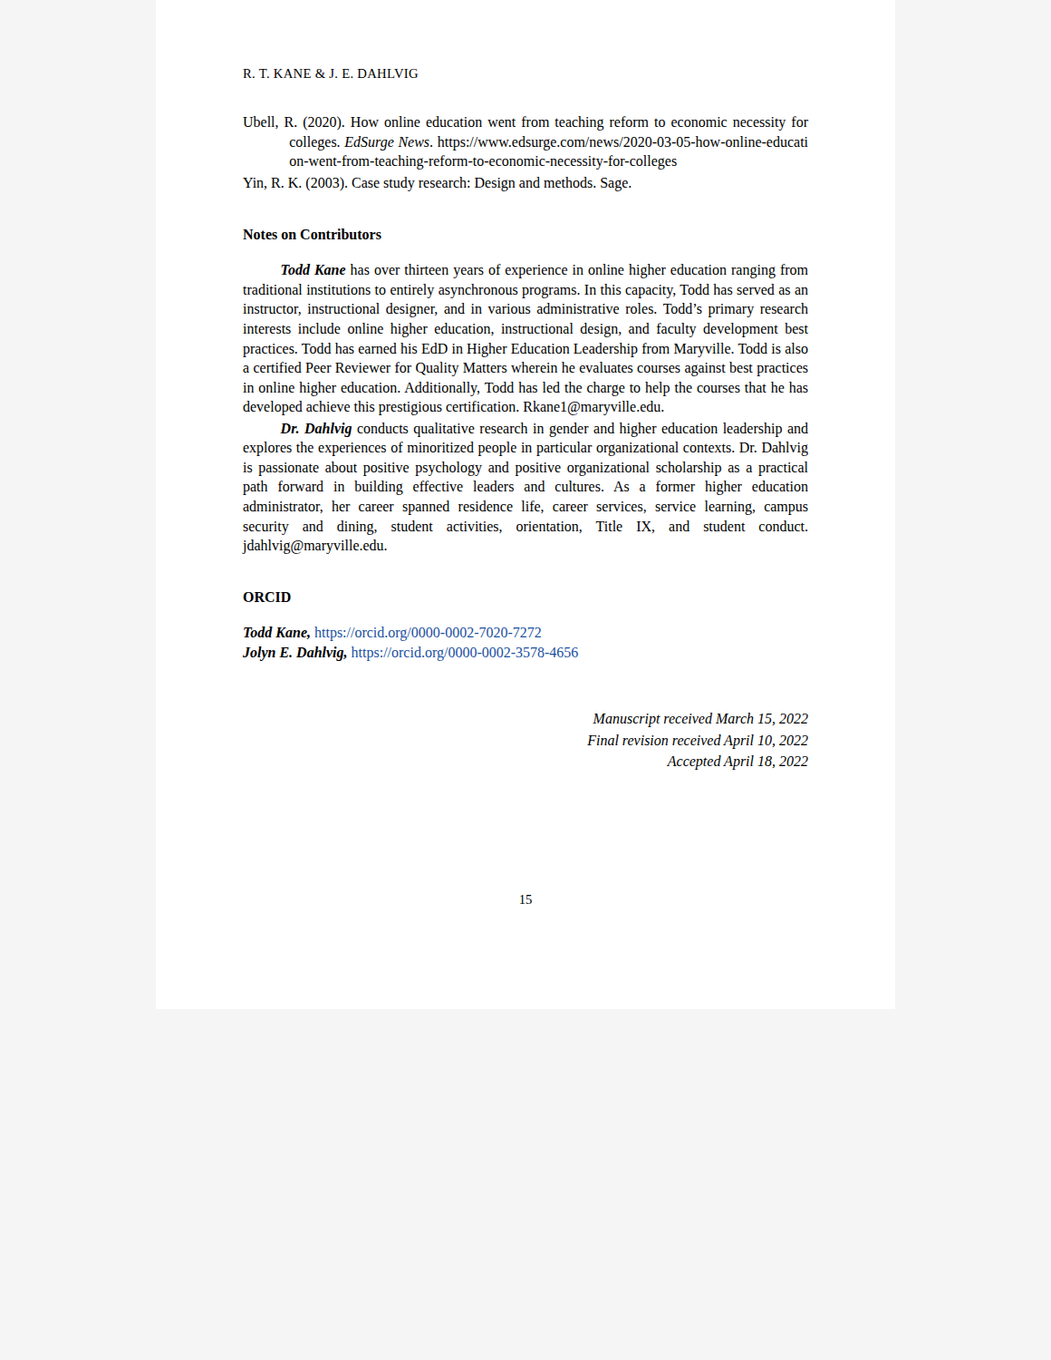R. T. KANE & J. E. DAHLVIG
Ubell, R. (2020). How online education went from teaching reform to economic necessity for colleges. EdSurge News. https://www.edsurge.com/news/2020-03-05-how-online-education-went-from-teaching-reform-to-economic-necessity-for-colleges
Yin, R. K. (2003). Case study research: Design and methods. Sage.
Notes on Contributors
Todd Kane has over thirteen years of experience in online higher education ranging from traditional institutions to entirely asynchronous programs. In this capacity, Todd has served as an instructor, instructional designer, and in various administrative roles. Todd’s primary research interests include online higher education, instructional design, and faculty development best practices. Todd has earned his EdD in Higher Education Leadership from Maryville. Todd is also a certified Peer Reviewer for Quality Matters wherein he evaluates courses against best practices in online higher education. Additionally, Todd has led the charge to help the courses that he has developed achieve this prestigious certification. Rkane1@maryville.edu.
Dr. Dahlvig conducts qualitative research in gender and higher education leadership and explores the experiences of minoritized people in particular organizational contexts. Dr. Dahlvig is passionate about positive psychology and positive organizational scholarship as a practical path forward in building effective leaders and cultures. As a former higher education administrator, her career spanned residence life, career services, service learning, campus security and dining, student activities, orientation, Title IX, and student conduct. jdahlvig@maryville.edu.
ORCID
Todd Kane, https://orcid.org/0000-0002-7020-7272
Jolyn E. Dahlvig, https://orcid.org/0000-0002-3578-4656
Manuscript received March 15, 2022
Final revision received April 10, 2022
Accepted April 18, 2022
15